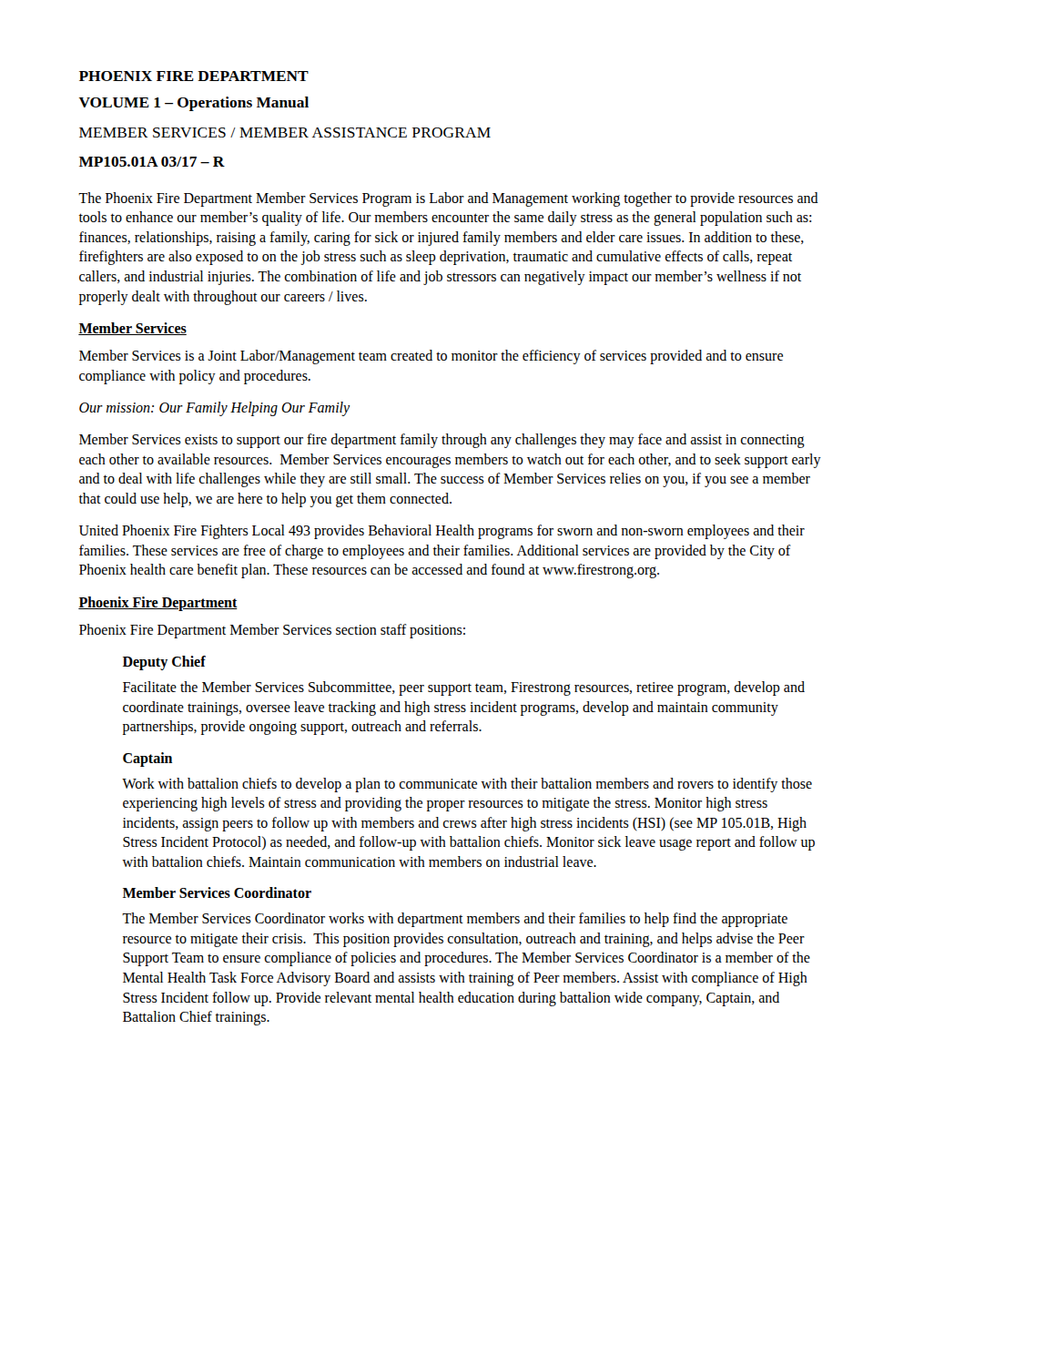PHOENIX FIRE DEPARTMENT
VOLUME 1 – Operations Manual
MEMBER SERVICES / MEMBER ASSISTANCE PROGRAM
MP105.01A 03/17 – R
The Phoenix Fire Department Member Services Program is Labor and Management working together to provide resources and tools to enhance our member’s quality of life. Our members encounter the same daily stress as the general population such as: finances, relationships, raising a family, caring for sick or injured family members and elder care issues. In addition to these, firefighters are also exposed to on the job stress such as sleep deprivation, traumatic and cumulative effects of calls, repeat callers, and industrial injuries. The combination of life and job stressors can negatively impact our member’s wellness if not properly dealt with throughout our careers / lives.
Member Services
Member Services is a Joint Labor/Management team created to monitor the efficiency of services provided and to ensure compliance with policy and procedures.
Our mission: Our Family Helping Our Family
Member Services exists to support our fire department family through any challenges they may face and assist in connecting each other to available resources. Member Services encourages members to watch out for each other, and to seek support early and to deal with life challenges while they are still small. The success of Member Services relies on you, if you see a member that could use help, we are here to help you get them connected.
United Phoenix Fire Fighters Local 493 provides Behavioral Health programs for sworn and non-sworn employees and their families. These services are free of charge to employees and their families. Additional services are provided by the City of Phoenix health care benefit plan. These resources can be accessed and found at www.firestrong.org.
Phoenix Fire Department
Phoenix Fire Department Member Services section staff positions:
Deputy Chief
Facilitate the Member Services Subcommittee, peer support team, Firestrong resources, retiree program, develop and coordinate trainings, oversee leave tracking and high stress incident programs, develop and maintain community partnerships, provide ongoing support, outreach and referrals.
Captain
Work with battalion chiefs to develop a plan to communicate with their battalion members and rovers to identify those experiencing high levels of stress and providing the proper resources to mitigate the stress. Monitor high stress incidents, assign peers to follow up with members and crews after high stress incidents (HSI) (see MP 105.01B, High Stress Incident Protocol) as needed, and follow-up with battalion chiefs. Monitor sick leave usage report and follow up with battalion chiefs. Maintain communication with members on industrial leave.
Member Services Coordinator
The Member Services Coordinator works with department members and their families to help find the appropriate resource to mitigate their crisis. This position provides consultation, outreach and training, and helps advise the Peer Support Team to ensure compliance of policies and procedures. The Member Services Coordinator is a member of the Mental Health Task Force Advisory Board and assists with training of Peer members. Assist with compliance of High Stress Incident follow up. Provide relevant mental health education during battalion wide company, Captain, and Battalion Chief trainings.